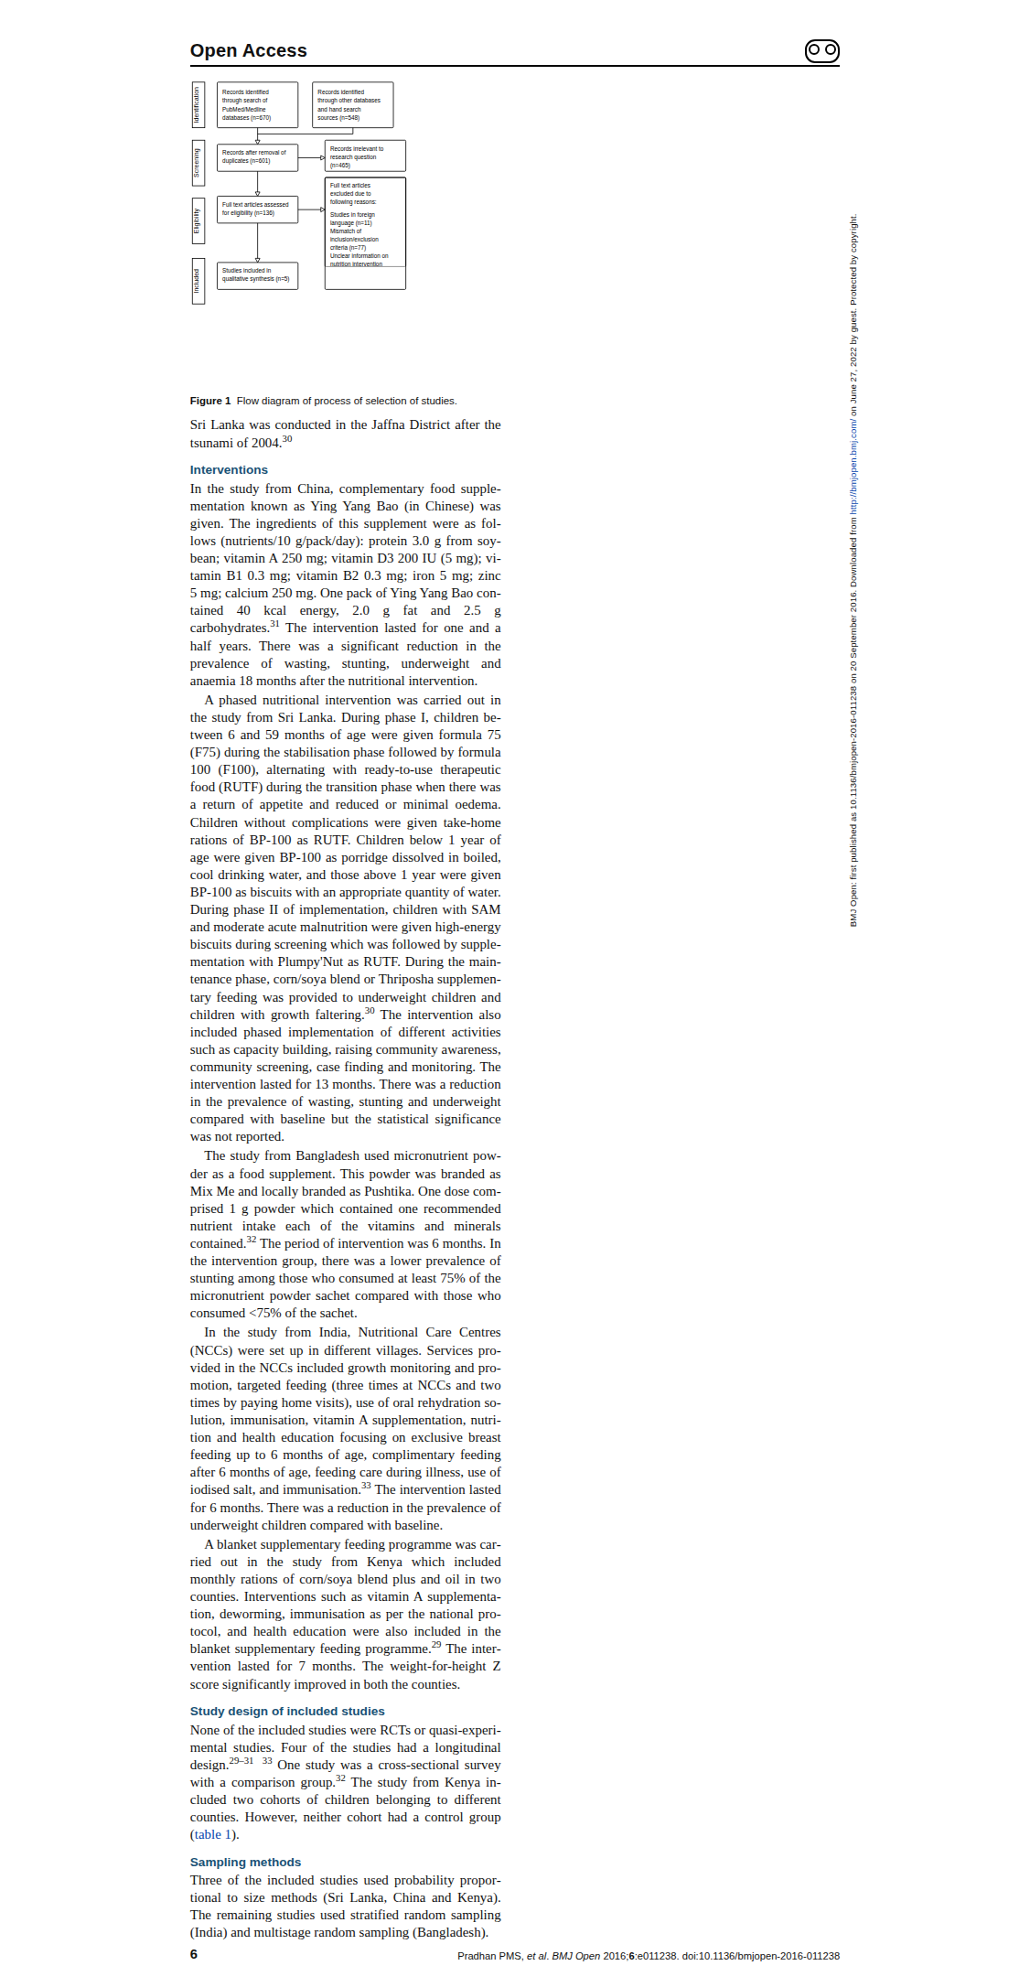BMJ Open: first published as 10.1136/bmjopen-2016-011238 on 20 September 2016. Downloaded from http://bmjopen.bmj.com/ on June 27, 2022 by guest. Protected by copyright.
Open Access
Identification Screening Eligibility Included Records identified through search of PubMed/Medline databases (n=670) Records identified through other databases and hand search sources (n=548) Records after removal of duplicates (n=601) Records irrelevant to research question (n=465) Full text articles assessed for eligibility (n=136) Full text articles excluded due to following reasons: Studies in foreign language (n=11) Mismatch of inclusion/exclusion criteria (n=77) Unclear information on nutrition intervention (n=23) Different outcome (n=20) Studies included in qualitative synthesis (n=5)
Figure 1 Flow diagram of process of selection of studies.
Sri Lanka was conducted in the Jaffna District after the tsunami of 2004.30
Interventions
In the study from China, complementary food supplementation known as Ying Yang Bao (in Chinese) was given. The ingredients of this supplement were as follows (nutrients/10 g/pack/day): protein 3.0 g from soybean; vitamin A 250 mg; vitamin D3 200 IU (5 mg); vitamin B1 0.3 mg; vitamin B2 0.3 mg; iron 5 mg; zinc 5 mg; calcium 250 mg. One pack of Ying Yang Bao contained 40 kcal energy, 2.0 g fat and 2.5 g carbohydrates.31 The intervention lasted for one and a half years. There was a significant reduction in the prevalence of wasting, stunting, underweight and anaemia 18 months after the nutritional intervention.
A phased nutritional intervention was carried out in the study from Sri Lanka. During phase I, children between 6 and 59 months of age were given formula 75 (F75) during the stabilisation phase followed by formula 100 (F100), alternating with ready-to-use therapeutic food (RUTF) during the transition phase when there was a return of appetite and reduced or minimal oedema. Children without complications were given take-home rations of BP-100 as RUTF. Children below 1 year of age were given BP-100 as porridge dissolved in boiled, cool drinking water, and those above 1 year were given BP-100 as biscuits with an appropriate quantity of water. During phase II of implementation, children with SAM and moderate acute malnutrition were given high-energy biscuits during screening which was followed by supplementation with Plumpy'Nut as RUTF. During the maintenance phase, corn/soya blend or Thriposha supplementary feeding was provided to underweight children and children with growth faltering.30 The intervention also included phased implementation of different activities such as capacity building, raising community awareness, community screening, case finding and monitoring. The intervention lasted for 13 months. There was a reduction in the prevalence of wasting, stunting and underweight compared with baseline but the statistical significance was not reported.
The study from Bangladesh used micronutrient powder as a food supplement. This powder was branded as Mix Me and locally branded as Pushtika. One dose comprised 1 g powder which contained one recommended nutrient intake each of the vitamins and minerals contained.32 The period of intervention was 6 months. In the intervention group, there was a lower prevalence of stunting among those who consumed at least 75% of the micronutrient powder sachet compared with those who consumed <75% of the sachet.
In the study from India, Nutritional Care Centres (NCCs) were set up in different villages. Services provided in the NCCs included growth monitoring and promotion, targeted feeding (three times at NCCs and two times by paying home visits), use of oral rehydration solution, immunisation, vitamin A supplementation, nutrition and health education focusing on exclusive breast feeding up to 6 months of age, complimentary feeding after 6 months of age, feeding care during illness, use of iodised salt, and immunisation.33 The intervention lasted for 6 months. There was a reduction in the prevalence of underweight children compared with baseline.
A blanket supplementary feeding programme was carried out in the study from Kenya which included monthly rations of corn/soya blend plus and oil in two counties. Interventions such as vitamin A supplementation, deworming, immunisation as per the national protocol, and health education were also included in the blanket supplementary feeding programme.29 The intervention lasted for 7 months. The weight-for-height Z score significantly improved in both the counties.
Study design of included studies
None of the included studies were RCTs or quasi-experimental studies. Four of the studies had a longitudinal design.29–31 33 One study was a cross-sectional survey with a comparison group.32 The study from Kenya included two cohorts of children belonging to different counties. However, neither cohort had a control group (table 1).
Sampling methods
Three of the included studies used probability proportional to size methods (Sri Lanka, China and Kenya). The remaining studies used stratified random sampling (India) and multistage random sampling (Bangladesh).
6
Pradhan PMS, et al. BMJ Open 2016;6:e011238. doi:10.1136/bmjopen-2016-011238